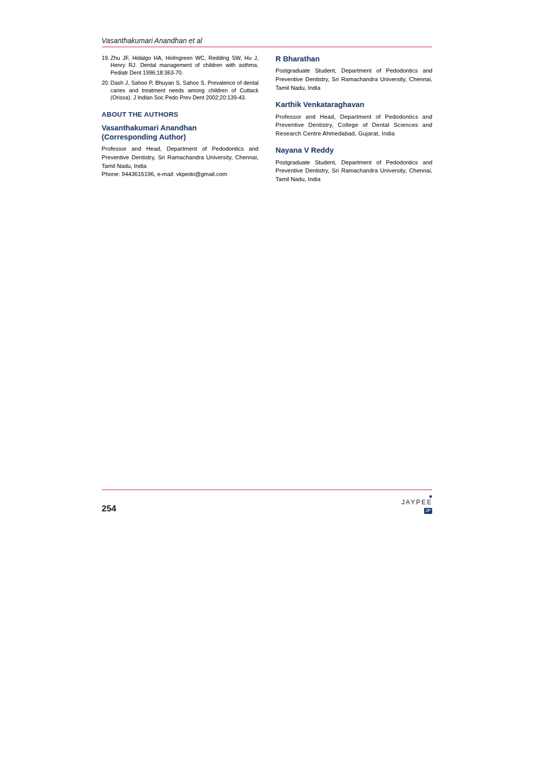Vasanthakumari Anandhan et al
Zhu JF, Hidalgo HA, Holmgreen WC, Redding SW, Hu J, Henry RJ. Dental management of children with asthma. Pediatr Dent 1996;18:363-70.
Dash J, Sahoo P, Bhuyan S, Sahoo S. Prevalence of dental caries and treatment needs among children of Cuttack (Orissa). J Indian Soc Pedo Prev Dent 2002;20:139-43.
ABOUT THE AUTHORS
Vasanthakumari Anandhan
(Corresponding Author)
Professor and Head, Department of Pedodontics and Preventive Dentistry, Sri Ramachandra University, Chennai, Tamil Nadu, India
Phone: 9443615196, e-mail: vkpedo@gmail.com
R Bharathan
Postgraduate Student, Department of Pedodontics and Preventive Dentistry, Sri Ramachandra University, Chennai, Tamil Nadu, India
Karthik Venkataraghavan
Professor and Head, Department of Pedodontics and Preventive Dentistry, College of Dental Sciences and Research Centre Ahmedabad, Gujarat, India
Nayana V Reddy
Postgraduate Student, Department of Pedodontics and Preventive Dentistry, Sri Ramachandra University, Chennai, Tamil Nadu, India
254
●
JAYPEE
JP